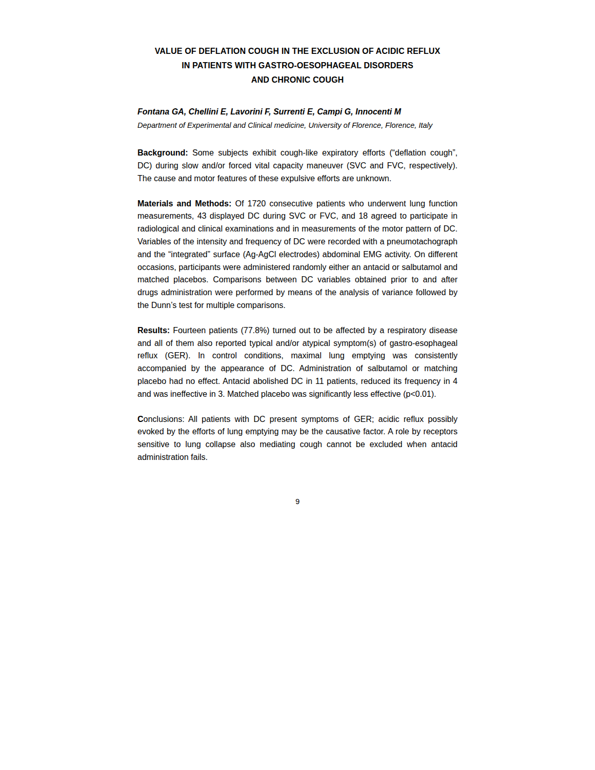Value of Deflation Cough in the Exclusion of Acidic Reflux
in Patients with Gastro-Oesophageal Disorders
and Chronic Cough
Fontana GA, Chellini E, Lavorini F, Surrenti E, Campi G, Innocenti M
Department of Experimental and Clinical medicine, University of Florence, Florence, Italy
Background: Some subjects exhibit cough-like expiratory efforts (“deflation cough”, DC) during slow and/or forced vital capacity maneuver (SVC and FVC, respectively). The cause and motor features of these expulsive efforts are unknown.
Materials and Methods: Of 1720 consecutive patients who underwent lung function measurements, 43 displayed DC during SVC or FVC, and 18 agreed to participate in radiological and clinical examinations and in measurements of the motor pattern of DC. Variables of the intensity and frequency of DC were recorded with a pneumotachograph and the “integrated” surface (Ag-AgCl electrodes) abdominal EMG activity. On different occasions, participants were administered randomly either an antacid or salbutamol and matched placebos. Comparisons between DC variables obtained prior to and after drugs administration were performed by means of the analysis of variance followed by the Dunn’s test for multiple comparisons.
Results: Fourteen patients (77.8%) turned out to be affected by a respiratory disease and all of them also reported typical and/or atypical symptom(s) of gastro-esophageal reflux (GER). In control conditions, maximal lung emptying was consistently accompanied by the appearance of DC. Administration of salbutamol or matching placebo had no effect. Antacid abolished DC in 11 patients, reduced its frequency in 4 and was ineffective in 3. Matched placebo was significantly less effective (p<0.01).
Conclusions: All patients with DC present symptoms of GER; acidic reflux possibly evoked by the efforts of lung emptying may be the causative factor. A role by receptors sensitive to lung collapse also mediating cough cannot be excluded when antacid administration fails.
9